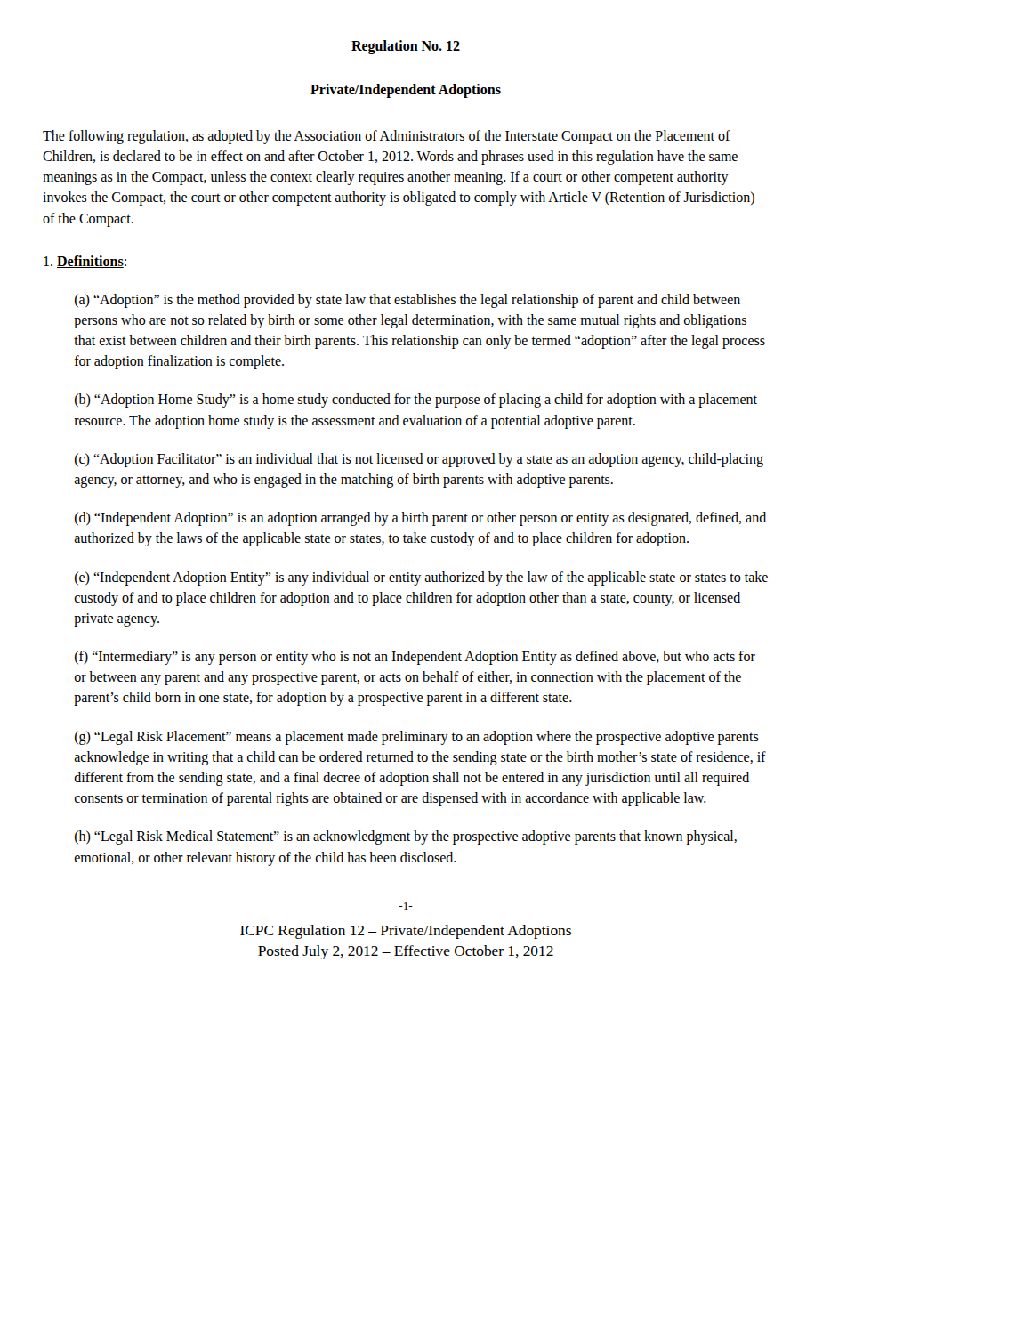Regulation No. 12
Private/Independent Adoptions
The following regulation, as adopted by the Association of Administrators of the Interstate Compact on the Placement of Children, is declared to be in effect on and after October 1, 2012. Words and phrases used in this regulation have the same meanings as in the Compact, unless the context clearly requires another meaning. If a court or other competent authority invokes the Compact, the court or other competent authority is obligated to comply with Article V (Retention of Jurisdiction) of the Compact.
1. Definitions:
(a) “Adoption” is the method provided by state law that establishes the legal relationship of parent and child between persons who are not so related by birth or some other legal determination, with the same mutual rights and obligations that exist between children and their birth parents. This relationship can only be termed “adoption” after the legal process for adoption finalization is complete.
(b) “Adoption Home Study” is a home study conducted for the purpose of placing a child for adoption with a placement resource. The adoption home study is the assessment and evaluation of a potential adoptive parent.
(c) “Adoption Facilitator” is an individual that is not licensed or approved by a state as an adoption agency, child-placing agency, or attorney, and who is engaged in the matching of birth parents with adoptive parents.
(d) “Independent Adoption” is an adoption arranged by a birth parent or other person or entity as designated, defined, and authorized by the laws of the applicable state or states, to take custody of and to place children for adoption.
(e) “Independent Adoption Entity” is any individual or entity authorized by the law of the applicable state or states to take custody of and to place children for adoption and to place children for adoption other than a state, county, or licensed private agency.
(f) “Intermediary” is any person or entity who is not an Independent Adoption Entity as defined above, but who acts for or between any parent and any prospective parent, or acts on behalf of either, in connection with the placement of the parent’s child born in one state, for adoption by a prospective parent in a different state.
(g) “Legal Risk Placement” means a placement made preliminary to an adoption where the prospective adoptive parents acknowledge in writing that a child can be ordered returned to the sending state or the birth mother’s state of residence, if different from the sending state, and a final decree of adoption shall not be entered in any jurisdiction until all required consents or termination of parental rights are obtained or are dispensed with in accordance with applicable law.
(h) “Legal Risk Medical Statement” is an acknowledgment by the prospective adoptive parents that known physical, emotional, or other relevant history of the child has been disclosed.
-1-
ICPC Regulation 12 – Private/Independent Adoptions
Posted July 2, 2012 – Effective October 1, 2012